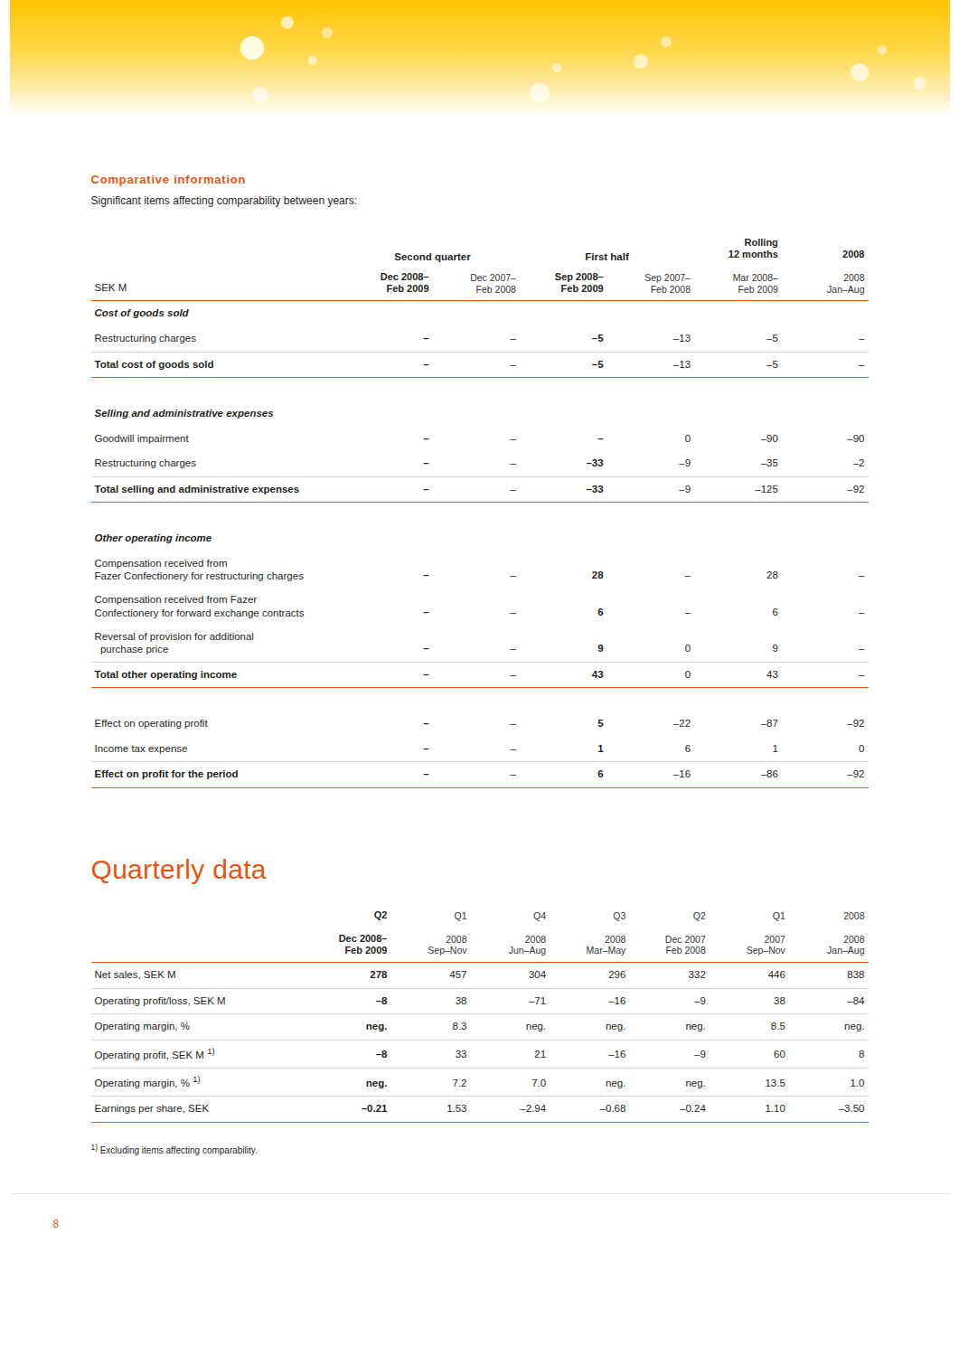Comparative information
Significant items affecting comparability between years:
| | Second quarter | First half | Rolling 12 months | 2008 |
| --- | --- | --- | --- | --- |
| SEK M | Dec 2008– Feb 2009 | Dec 2007– Feb 2008 | Sep 2008– Feb 2009 | Sep 2007– Feb 2008 | Mar 2008– Feb 2009 | 2008 Jan–Aug |
| Cost of goods sold | | | | | | |
| Restructuring charges | – | – | –5 | –13 | –5 | – |
| Total cost of goods sold | – | – | –5 | –13 | –5 | – |
| Selling and administrative expenses | | | | | | |
| Goodwill impairment | – | – | – | 0 | –90 | –90 |
| Restructuring charges | – | – | –33 | –9 | –35 | –2 |
| Total selling and administrative expenses | – | – | –33 | –9 | –125 | –92 |
| Other operating income | | | | | | |
| Compensation received from Fazer Confectionery for restructuring charges | – | – | 28 | – | 28 | – |
| Compensation received from Fazer Confectionery for forward exchange contracts | – | – | 6 | – | 6 | – |
| Reversal of provision for additional purchase price | – | – | 9 | 0 | 9 | – |
| Total other operating income | – | – | 43 | 0 | 43 | – |
| Effect on operating profit | – | – | 5 | –22 | –87 | –92 |
| Income tax expense | – | – | 1 | 6 | 1 | 0 |
| Effect on profit for the period | – | – | 6 | –16 | –86 | –92 |
Quarterly data
| | Q2 | Q1 | Q4 | Q3 | Q2 | Q1 | 2008 |
| --- | --- | --- | --- | --- | --- | --- | --- |
| | Dec 2008– Feb 2009 | 2008 Sep–Nov | 2008 Jun–Aug | 2008 Mar–May | Dec 2007 Feb 2008 | 2007 Sep–Nov | 2008 Jan–Aug |
| Net sales, SEK M | 278 | 457 | 304 | 296 | 332 | 446 | 838 |
| Operating profit/loss, SEK M | –8 | 38 | –71 | –16 | –9 | 38 | –84 |
| Operating margin, % | neg. | 8.3 | neg. | neg. | neg. | 8.5 | neg. |
| Operating profit, SEK M 1) | –8 | 33 | 21 | –16 | –9 | 60 | 8 |
| Operating margin, % 1) | neg. | 7.2 | 7.0 | neg. | neg. | 13.5 | 1.0 |
| Earnings per share, SEK | –0.21 | 1.53 | –2.94 | –0.68 | –0.24 | 1.10 | –3.50 |
1) Excluding items affecting comparability.
8